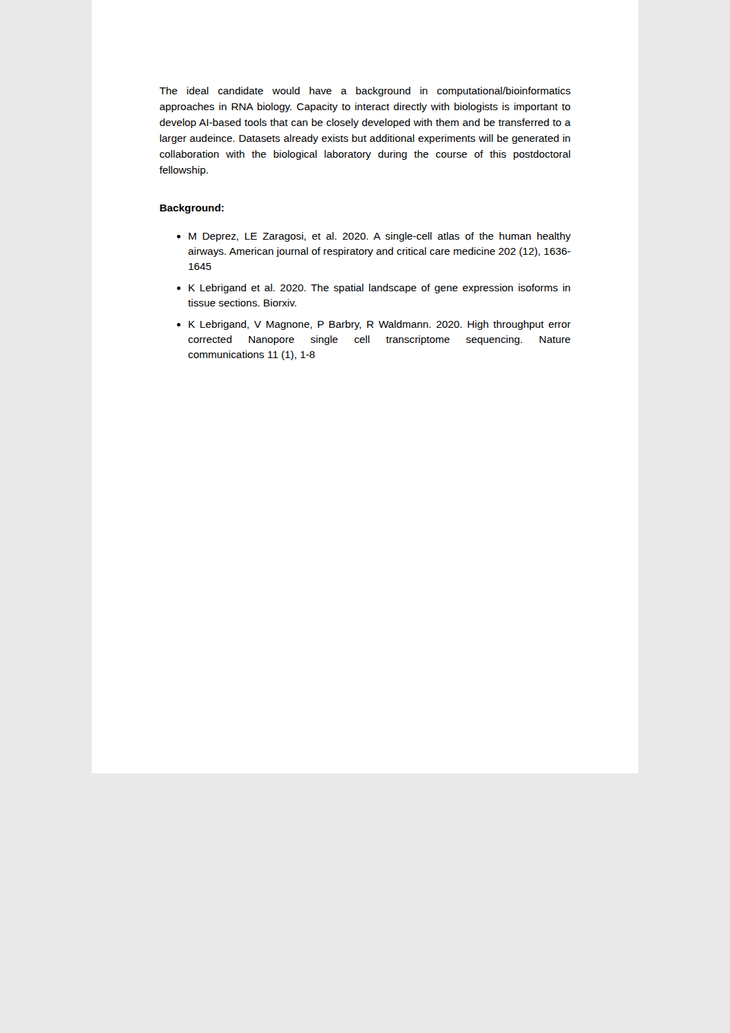The ideal candidate would have a background in computational/bioinformatics approaches in RNA biology. Capacity to interact directly with biologists is important to develop AI-based tools that can be closely developed with them and be transferred to a larger audeince. Datasets already exists but additional experiments will be generated in collaboration with the biological laboratory during the course of this postdoctoral fellowship.
Background:
M Deprez, LE Zaragosi, et al. 2020. A single-cell atlas of the human healthy airways. American journal of respiratory and critical care medicine 202 (12), 1636-1645
K Lebrigand et al. 2020. The spatial landscape of gene expression isoforms in tissue sections. Biorxiv.
K Lebrigand, V Magnone, P Barbry, R Waldmann. 2020. High throughput error corrected Nanopore single cell transcriptome sequencing. Nature communications 11 (1), 1-8